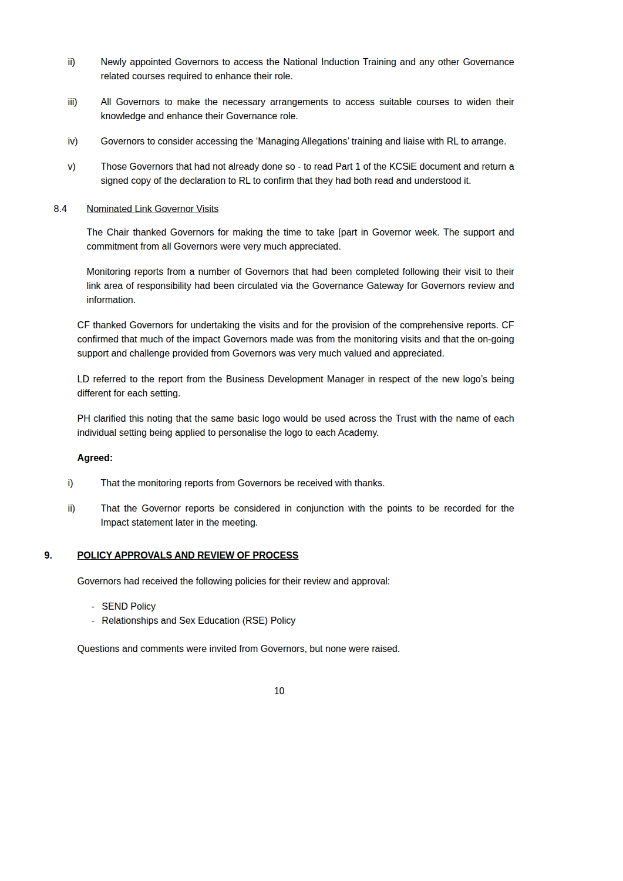ii)
Newly appointed Governors to access the National Induction Training and any other Governance related courses required to enhance their role.
iii)
All Governors to make the necessary arrangements to access suitable courses to widen their knowledge and enhance their Governance role.
iv)
Governors to consider accessing the ‘Managing Allegations’ training and liaise with RL to arrange.
v)
Those Governors that had not already done so - to read Part 1 of the KCSiE document and return a signed copy of the declaration to RL to confirm that they had both read and understood it.
8.4
Nominated Link Governor Visits
The Chair thanked Governors for making the time to take [part in Governor week. The support and commitment from all Governors were very much appreciated.
Monitoring reports from a number of Governors that had been completed following their visit to their link area of responsibility had been circulated via the Governance Gateway for Governors review and information.
CF thanked Governors for undertaking the visits and for the provision of the comprehensive reports. CF confirmed that much of the impact Governors made was from the monitoring visits and that the on-going support and challenge provided from Governors was very much valued and appreciated.
LD referred to the report from the Business Development Manager in respect of the new logo’s being different for each setting.
PH clarified this noting that the same basic logo would be used across the Trust with the name of each individual setting being applied to personalise the logo to each Academy.
Agreed:
i)
That the monitoring reports from Governors be received with thanks.
ii)
That the Governor reports be considered in conjunction with the points to be recorded for the Impact statement later in the meeting.
9.
POLICY APPROVALS AND REVIEW OF PROCESS
Governors had received the following policies for their review and approval:
SEND Policy
Relationships and Sex Education (RSE) Policy
Questions and comments were invited from Governors, but none were raised.
10